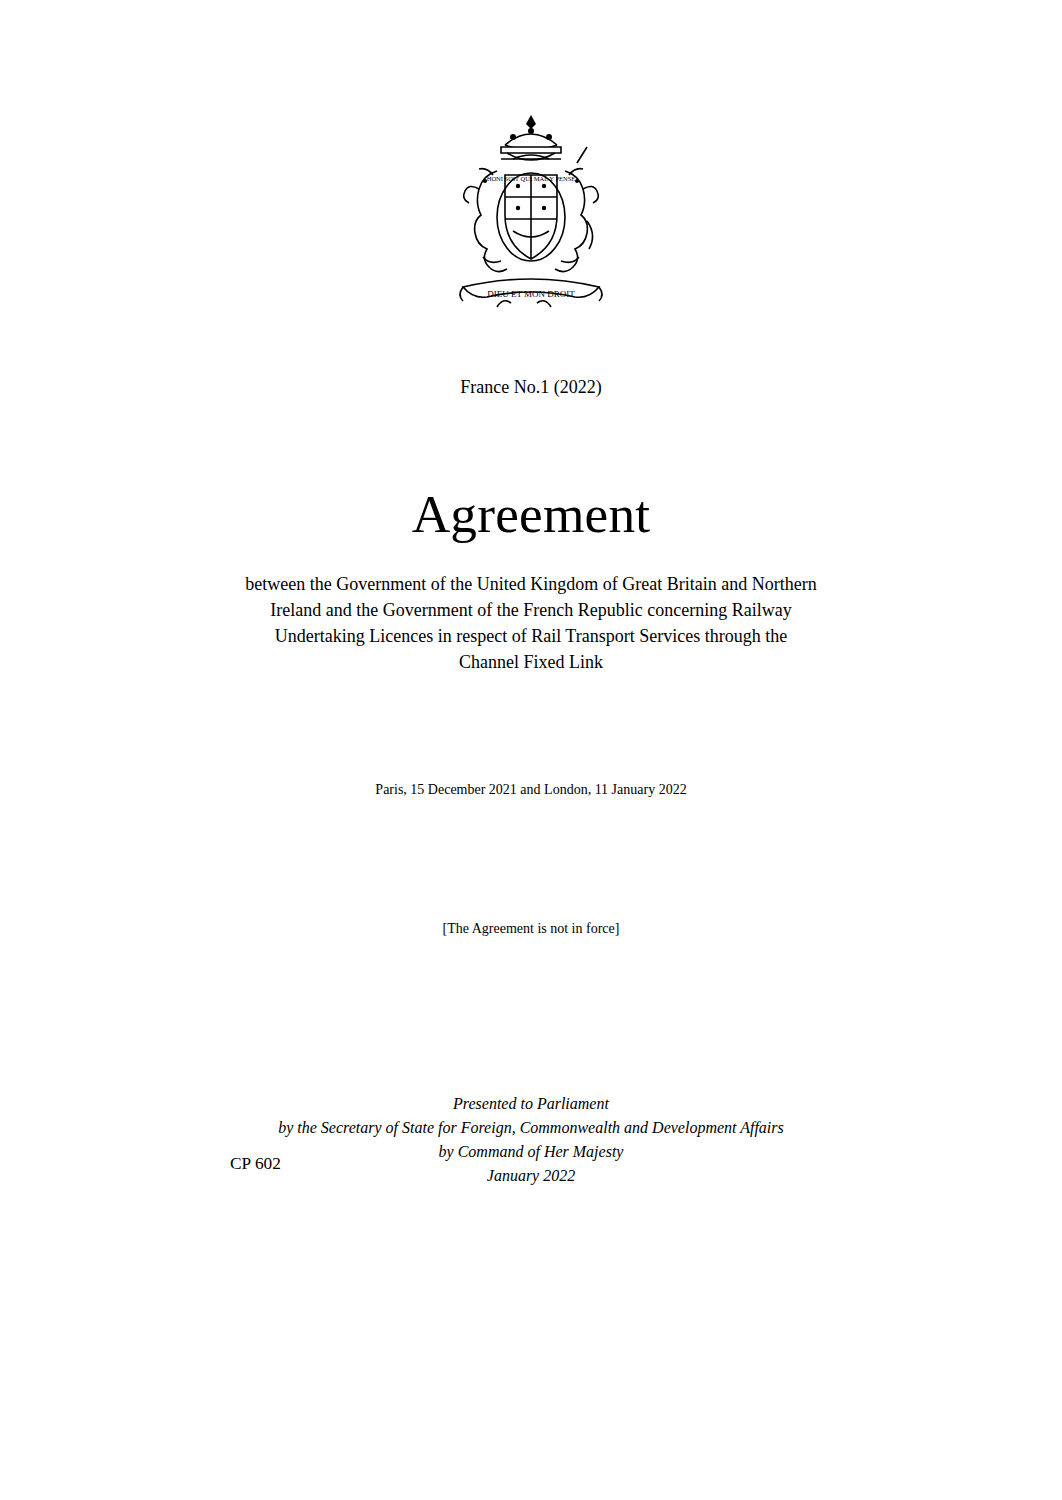HONI SOIT QUI MAL Y PENSE DIEU ET MON DROIT
France No.1 (2022)
Agreement
between the Government of the United Kingdom of Great Britain and Northern Ireland and the Government of the French Republic concerning Railway Undertaking Licences in respect of Rail Transport Services through the Channel Fixed Link
Paris, 15 December 2021 and London, 11 January 2022
[The Agreement is not in force]
Presented to Parliament
by the Secretary of State for Foreign, Commonwealth and Development Affairs
by Command of Her Majesty
January 2022
CP 602